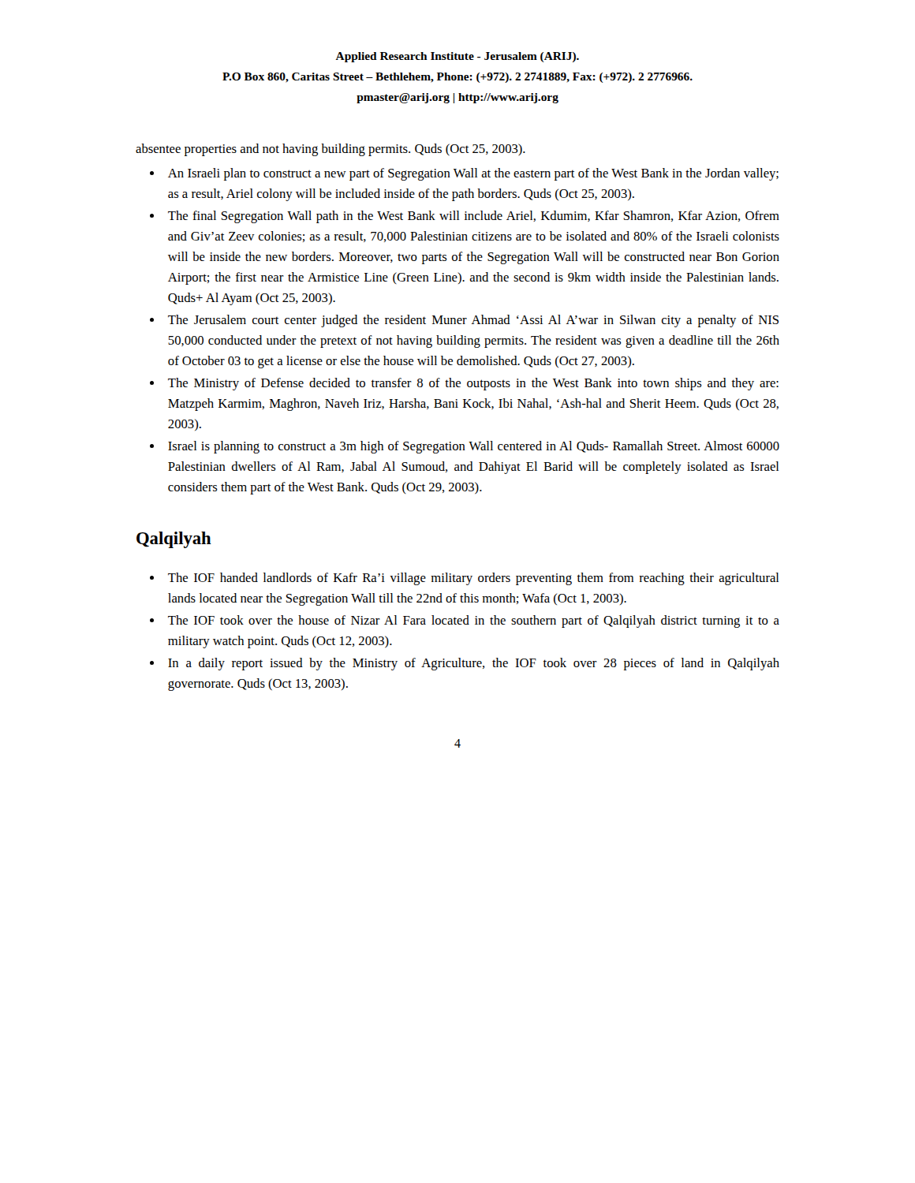Applied Research Institute - Jerusalem (ARIJ).
P.O Box 860, Caritas Street – Bethlehem, Phone: (+972). 2 2741889, Fax: (+972). 2 2776966.
pmaster@arij.org | http://www.arij.org
absentee properties and not having building permits. Quds (Oct 25, 2003).
An Israeli plan to construct a new part of Segregation Wall at the eastern part of the West Bank in the Jordan valley; as a result, Ariel colony will be included inside of the path borders. Quds (Oct 25, 2003).
The final Segregation Wall path in the West Bank will include Ariel, Kdumim, Kfar Shamron, Kfar Azion, Ofrem and Giv’at Zeev colonies; as a result, 70,000 Palestinian citizens are to be isolated and 80% of the Israeli colonists will be inside the new borders. Moreover, two parts of the Segregation Wall will be constructed near Bon Gorion Airport; the first near the Armistice Line (Green Line). and the second is 9km width inside the Palestinian lands. Quds+ Al Ayam (Oct 25, 2003).
The Jerusalem court center judged the resident Muner Ahmad ‘Assi Al A’war in Silwan city a penalty of NIS 50,000 conducted under the pretext of not having building permits. The resident was given a deadline till the 26th of October 03 to get a license or else the house will be demolished. Quds (Oct 27, 2003).
The Ministry of Defense decided to transfer 8 of the outposts in the West Bank into town ships and they are: Matzpeh Karmim, Maghron, Naveh Iriz, Harsha, Bani Kock, Ibi Nahal, ‘Ash-hal and Sherit Heem. Quds (Oct 28, 2003).
Israel is planning to construct a 3m high of Segregation Wall centered in Al Quds- Ramallah Street. Almost 60000 Palestinian dwellers of Al Ram, Jabal Al Sumoud, and Dahiyat El Barid will be completely isolated as Israel considers them part of the West Bank. Quds (Oct 29, 2003).
Qalqilyah
The IOF handed landlords of Kafr Ra’i village military orders preventing them from reaching their agricultural lands located near the Segregation Wall till the 22nd of this month; Wafa (Oct 1, 2003).
The IOF took over the house of Nizar Al Fara located in the southern part of Qalqilyah district turning it to a military watch point. Quds (Oct 12, 2003).
In a daily report issued by the Ministry of Agriculture, the IOF took over 28 pieces of land in Qalqilyah governorate. Quds (Oct 13, 2003).
4